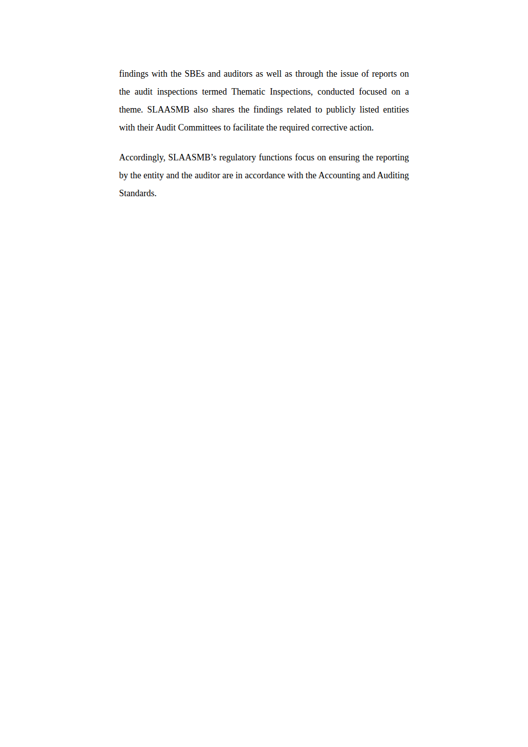findings with the SBEs and auditors as well as through the issue of reports on the audit inspections termed Thematic Inspections, conducted focused on a theme. SLAASMB also shares the findings related to publicly listed entities with their Audit Committees to facilitate the required corrective action.
Accordingly, SLAASMB’s regulatory functions focus on ensuring the reporting by the entity and the auditor are in accordance with the Accounting and Auditing Standards.